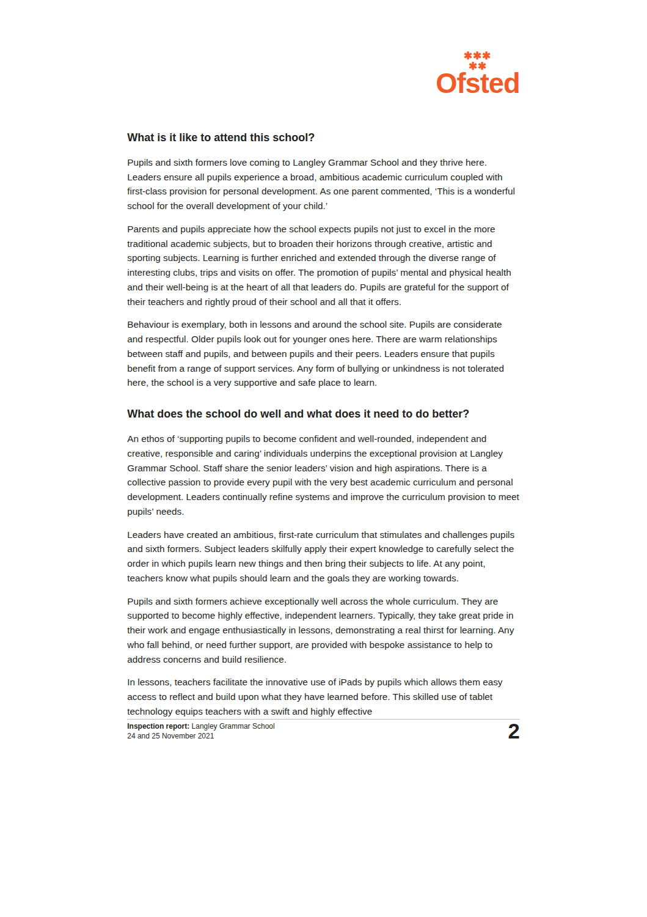✱✱✱
✱✱
Ofsted
What is it like to attend this school?
Pupils and sixth formers love coming to Langley Grammar School and they thrive here. Leaders ensure all pupils experience a broad, ambitious academic curriculum coupled with first-class provision for personal development. As one parent commented, ‘This is a wonderful school for the overall development of your child.’
Parents and pupils appreciate how the school expects pupils not just to excel in the more traditional academic subjects, but to broaden their horizons through creative, artistic and sporting subjects. Learning is further enriched and extended through the diverse range of interesting clubs, trips and visits on offer. The promotion of pupils’ mental and physical health and their well-being is at the heart of all that leaders do. Pupils are grateful for the support of their teachers and rightly proud of their school and all that it offers.
Behaviour is exemplary, both in lessons and around the school site. Pupils are considerate and respectful. Older pupils look out for younger ones here. There are warm relationships between staff and pupils, and between pupils and their peers. Leaders ensure that pupils benefit from a range of support services. Any form of bullying or unkindness is not tolerated here, the school is a very supportive and safe place to learn.
What does the school do well and what does it need to do better?
An ethos of ‘supporting pupils to become confident and well-rounded, independent and creative, responsible and caring’ individuals underpins the exceptional provision at Langley Grammar School. Staff share the senior leaders’ vision and high aspirations. There is a collective passion to provide every pupil with the very best academic curriculum and personal development. Leaders continually refine systems and improve the curriculum provision to meet pupils’ needs.
Leaders have created an ambitious, first-rate curriculum that stimulates and challenges pupils and sixth formers. Subject leaders skilfully apply their expert knowledge to carefully select the order in which pupils learn new things and then bring their subjects to life. At any point, teachers know what pupils should learn and the goals they are working towards.
Pupils and sixth formers achieve exceptionally well across the whole curriculum. They are supported to become highly effective, independent learners. Typically, they take great pride in their work and engage enthusiastically in lessons, demonstrating a real thirst for learning. Any who fall behind, or need further support, are provided with bespoke assistance to help to address concerns and build resilience.
In lessons, teachers facilitate the innovative use of iPads by pupils which allows them easy access to reflect and build upon what they have learned before. This skilled use of tablet technology equips teachers with a swift and highly effective
Inspection report: Langley Grammar School
24 and 25 November 2021
2